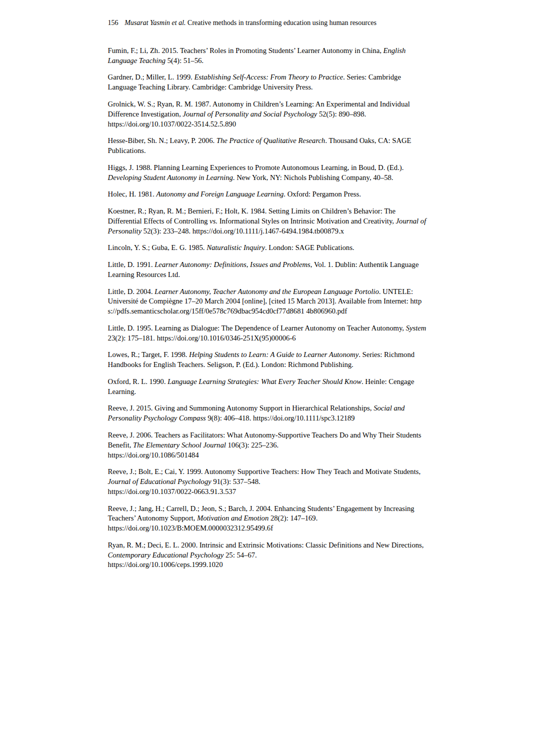156 Musarat Yasmin et al. Creative methods in transforming education using human resources
Fumin, F.; Li, Zh. 2015. Teachers’ Roles in Promoting Students’ Learner Autonomy in China, English Language Teaching 5(4): 51–56.
Gardner, D.; Miller, L. 1999. Establishing Self-Access: From Theory to Practice. Series: Cambridge Language Teaching Library. Cambridge: Cambridge University Press.
Grolnick, W. S.; Ryan, R. M. 1987. Autonomy in Children’s Learning: An Experimental and Individual Difference Investigation, Journal of Personality and Social Psychology 52(5): 890–898. https://doi.org/10.1037/0022-3514.52.5.890
Hesse-Biber, Sh. N.; Leavy, P. 2006. The Practice of Qualitative Research. Thousand Oaks, CA: SAGE Publications.
Higgs, J. 1988. Planning Learning Experiences to Promote Autonomous Learning, in Boud, D. (Ed.). Developing Student Autonomy in Learning. New York, NY: Nichols Publishing Company, 40–58.
Holec, H. 1981. Autonomy and Foreign Language Learning. Oxford: Pergamon Press.
Koestner, R.; Ryan, R. M.; Bernieri, F.; Holt, K. 1984. Setting Limits on Children’s Behavior: The Differential Effects of Controlling vs. Informational Styles on Intrinsic Motivation and Creativity, Journal of Personality 52(3): 233–248. https://doi.org/10.1111/j.1467-6494.1984.tb00879.x
Lincoln, Y. S.; Guba, E. G. 1985. Naturalistic Inquiry. London: SAGE Publications.
Little, D. 1991. Learner Autonomy: Definitions, Issues and Problems, Vol. 1. Dublin: Authentik Language Learning Resources Ltd.
Little, D. 2004. Learner Autonomy, Teacher Autonomy and the European Language Portolio. UNTELE: Université de Compiègne 17–20 March 2004 [online], [cited 15 March 2013]. Available from Internet: https://pdfs.semanticscholar.org/15ff/0e578c769dbac954cd0cf77d8681 4b806960.pdf
Little, D. 1995. Learning as Dialogue: The Dependence of Learner Autonomy on Teacher Autonomy, System 23(2): 175–181. https://doi.org/10.1016/0346-251X(95)00006-6
Lowes, R.; Target, F. 1998. Helping Students to Learn: A Guide to Learner Autonomy. Series: Richmond Handbooks for English Teachers. Seligson, P. (Ed.). London: Richmond Publishing.
Oxford, R. L. 1990. Language Learning Strategies: What Every Teacher Should Know. Heinle: Cengage Learning.
Reeve, J. 2015. Giving and Summoning Autonomy Support in Hierarchical Relationships, Social and Personality Psychology Compass 9(8): 406–418. https://doi.org/10.1111/spc3.12189
Reeve, J. 2006. Teachers as Facilitators: What Autonomy-Supportive Teachers Do and Why Their Students Benefit, The Elementary School Journal 106(3): 225–236. https://doi.org/10.1086/501484
Reeve, J.; Bolt, E.; Cai, Y. 1999. Autonomy Supportive Teachers: How They Teach and Motivate Students, Journal of Educational Psychology 91(3): 537–548. https://doi.org/10.1037/0022-0663.91.3.537
Reeve, J.; Jang, H.; Carrell, D.; Jeon, S.; Barch, J. 2004. Enhancing Students’ Engagement by Increasing Teachers’ Autonomy Support, Motivation and Emotion 28(2): 147–169. https://doi.org/10.1023/B:MOEM.0000032312.95499.6f
Ryan, R. M.; Deci, E. L. 2000. Intrinsic and Extrinsic Motivations: Classic Definitions and New Directions, Contemporary Educational Psychology 25: 54–67. https://doi.org/10.1006/ceps.1999.1020